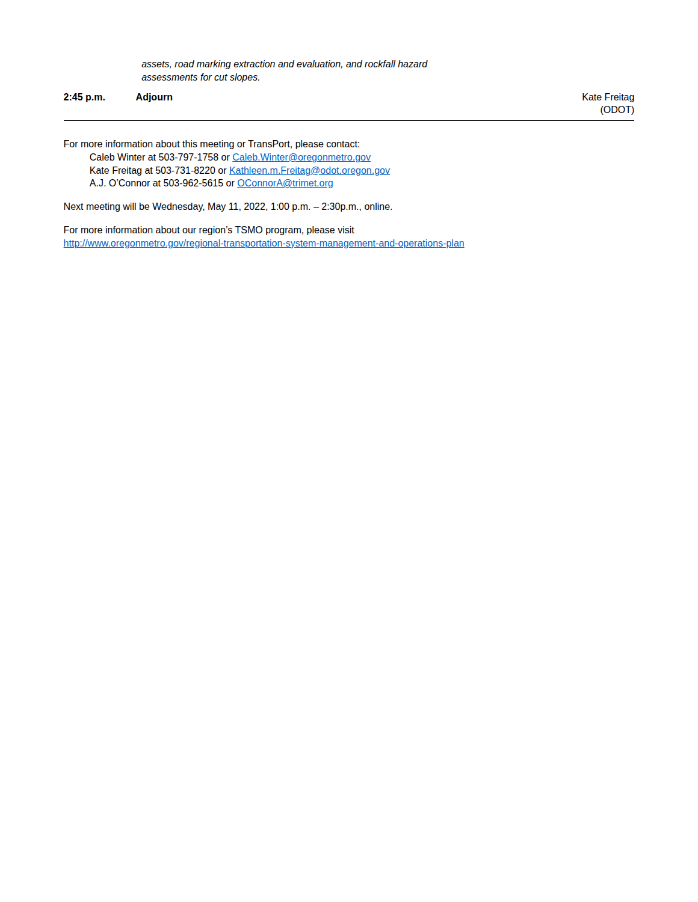assets, road marking extraction and evaluation, and rockfall hazard
assessments for cut slopes.
| 2:45 p.m. | Adjourn | Kate Freitag (ODOT) |
For more information about this meeting or TransPort, please contact:
Caleb Winter at 503-797-1758 or Caleb.Winter@oregonmetro.gov
Kate Freitag at 503-731-8220 or Kathleen.m.Freitag@odot.oregon.gov
A.J. O’Connor at 503-962-5615 or OConnorA@trimet.org
Next meeting will be Wednesday, May 11, 2022, 1:00 p.m. – 2:30p.m., online.
For more information about our region’s TSMO program, please visit
http://www.oregonmetro.gov/regional-transportation-system-management-and-operations-plan